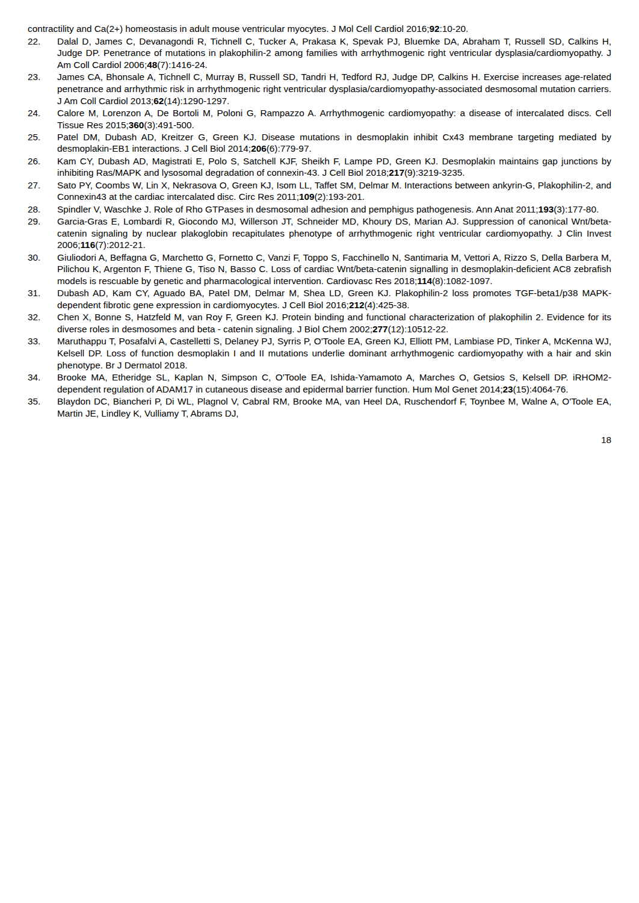contractility and Ca(2+) homeostasis in adult mouse ventricular myocytes. J Mol Cell Cardiol 2016;92:10-20.
22. Dalal D, James C, Devanagondi R, Tichnell C, Tucker A, Prakasa K, Spevak PJ, Bluemke DA, Abraham T, Russell SD, Calkins H, Judge DP. Penetrance of mutations in plakophilin-2 among families with arrhythmogenic right ventricular dysplasia/cardiomyopathy. J Am Coll Cardiol 2006;48(7):1416-24.
23. James CA, Bhonsale A, Tichnell C, Murray B, Russell SD, Tandri H, Tedford RJ, Judge DP, Calkins H. Exercise increases age-related penetrance and arrhythmic risk in arrhythmogenic right ventricular dysplasia/cardiomyopathy-associated desmosomal mutation carriers. J Am Coll Cardiol 2013;62(14):1290-1297.
24. Calore M, Lorenzon A, De Bortoli M, Poloni G, Rampazzo A. Arrhythmogenic cardiomyopathy: a disease of intercalated discs. Cell Tissue Res 2015;360(3):491-500.
25. Patel DM, Dubash AD, Kreitzer G, Green KJ. Disease mutations in desmoplakin inhibit Cx43 membrane targeting mediated by desmoplakin-EB1 interactions. J Cell Biol 2014;206(6):779-97.
26. Kam CY, Dubash AD, Magistrati E, Polo S, Satchell KJF, Sheikh F, Lampe PD, Green KJ. Desmoplakin maintains gap junctions by inhibiting Ras/MAPK and lysosomal degradation of connexin-43. J Cell Biol 2018;217(9):3219-3235.
27. Sato PY, Coombs W, Lin X, Nekrasova O, Green KJ, Isom LL, Taffet SM, Delmar M. Interactions between ankyrin-G, Plakophilin-2, and Connexin43 at the cardiac intercalated disc. Circ Res 2011;109(2):193-201.
28. Spindler V, Waschke J. Role of Rho GTPases in desmosomal adhesion and pemphigus pathogenesis. Ann Anat 2011;193(3):177-80.
29. Garcia-Gras E, Lombardi R, Giocondo MJ, Willerson JT, Schneider MD, Khoury DS, Marian AJ. Suppression of canonical Wnt/beta-catenin signaling by nuclear plakoglobin recapitulates phenotype of arrhythmogenic right ventricular cardiomyopathy. J Clin Invest 2006;116(7):2012-21.
30. Giuliodori A, Beffagna G, Marchetto G, Fornetto C, Vanzi F, Toppo S, Facchinello N, Santimaria M, Vettori A, Rizzo S, Della Barbera M, Pilichou K, Argenton F, Thiene G, Tiso N, Basso C. Loss of cardiac Wnt/beta-catenin signalling in desmoplakin-deficient AC8 zebrafish models is rescuable by genetic and pharmacological intervention. Cardiovasc Res 2018;114(8):1082-1097.
31. Dubash AD, Kam CY, Aguado BA, Patel DM, Delmar M, Shea LD, Green KJ. Plakophilin-2 loss promotes TGF-beta1/p38 MAPK-dependent fibrotic gene expression in cardiomyocytes. J Cell Biol 2016;212(4):425-38.
32. Chen X, Bonne S, Hatzfeld M, van Roy F, Green KJ. Protein binding and functional characterization of plakophilin 2. Evidence for its diverse roles in desmosomes and beta - catenin signaling. J Biol Chem 2002;277(12):10512-22.
33. Maruthappu T, Posafalvi A, Castelletti S, Delaney PJ, Syrris P, O'Toole EA, Green KJ, Elliott PM, Lambiase PD, Tinker A, McKenna WJ, Kelsell DP. Loss of function desmoplakin I and II mutations underlie dominant arrhythmogenic cardiomyopathy with a hair and skin phenotype. Br J Dermatol 2018.
34. Brooke MA, Etheridge SL, Kaplan N, Simpson C, O'Toole EA, Ishida-Yamamoto A, Marches O, Getsios S, Kelsell DP. iRHOM2-dependent regulation of ADAM17 in cutaneous disease and epidermal barrier function. Hum Mol Genet 2014;23(15):4064-76.
35. Blaydon DC, Biancheri P, Di WL, Plagnol V, Cabral RM, Brooke MA, van Heel DA, Ruschendorf F, Toynbee M, Walne A, O'Toole EA, Martin JE, Lindley K, Vulliamy T, Abrams DJ,
18